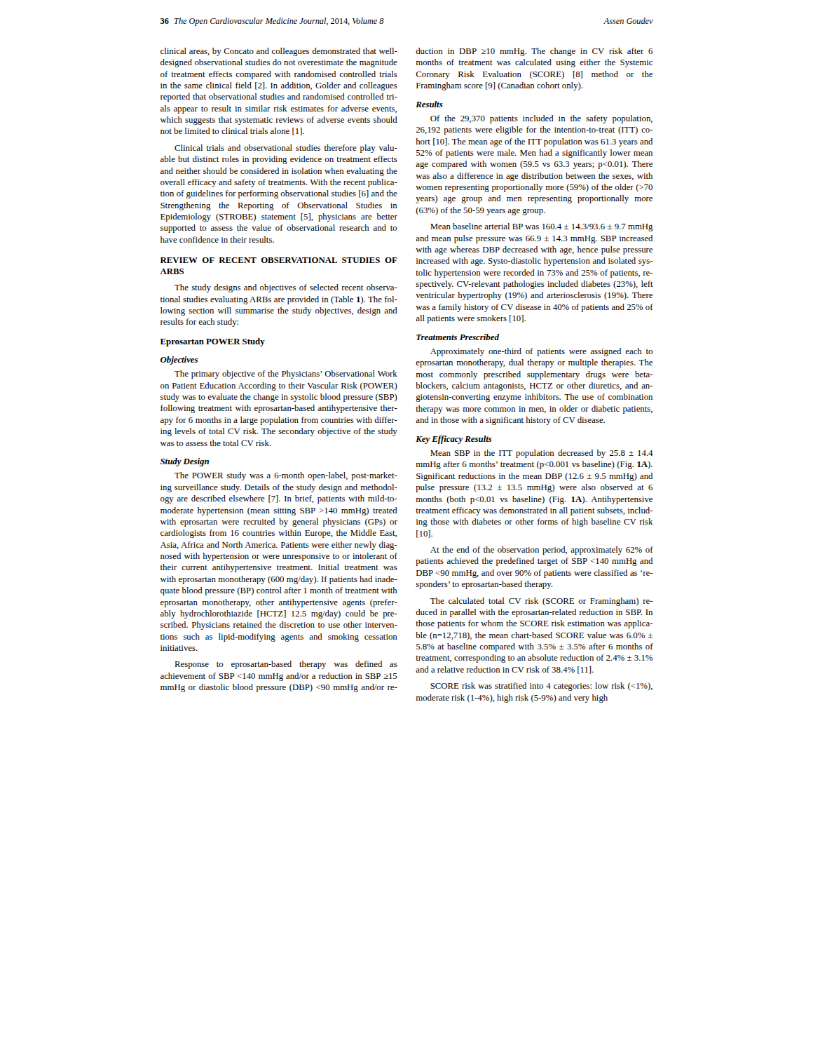36 The Open Cardiovascular Medicine Journal, 2014, Volume 8
Assen Goudev
clinical areas, by Concato and colleagues demonstrated that well-designed observational studies do not overestimate the magnitude of treatment effects compared with randomised controlled trials in the same clinical field [2]. In addition, Golder and colleagues reported that observational studies and randomised controlled trials appear to result in similar risk estimates for adverse events, which suggests that systematic reviews of adverse events should not be limited to clinical trials alone [1].
Clinical trials and observational studies therefore play valuable but distinct roles in providing evidence on treatment effects and neither should be considered in isolation when evaluating the overall efficacy and safety of treatments. With the recent publication of guidelines for performing observational studies [6] and the Strengthening the Reporting of Observational Studies in Epidemiology (STROBE) statement [5], physicians are better supported to assess the value of observational research and to have confidence in their results.
Review of Recent Observational Studies of ARBs
The study designs and objectives of selected recent observational studies evaluating ARBs are provided in (Table 1). The following section will summarise the study objectives, design and results for each study:
Eprosartan POWER Study
Objectives
The primary objective of the Physicians’ Observational Work on Patient Education According to their Vascular Risk (POWER) study was to evaluate the change in systolic blood pressure (SBP) following treatment with eprosartan-based antihypertensive therapy for 6 months in a large population from countries with differing levels of total CV risk. The secondary objective of the study was to assess the total CV risk.
Study Design
The POWER study was a 6-month open-label, post-marketing surveillance study. Details of the study design and methodology are described elsewhere [7]. In brief, patients with mild-to-moderate hypertension (mean sitting SBP >140 mmHg) treated with eprosartan were recruited by general physicians (GPs) or cardiologists from 16 countries within Europe, the Middle East, Asia, Africa and North America. Patients were either newly diagnosed with hypertension or were unresponsive to or intolerant of their current antihypertensive treatment. Initial treatment was with eprosartan monotherapy (600 mg/day). If patients had inadequate blood pressure (BP) control after 1 month of treatment with eprosartan monotherapy, other antihypertensive agents (preferably hydrochlorothiazide [HCTZ] 12.5 mg/day) could be prescribed. Physicians retained the discretion to use other interventions such as lipid-modifying agents and smoking cessation initiatives.
Response to eprosartan-based therapy was defined as achievement of SBP <140 mmHg and/or a reduction in SBP ≥15 mmHg or diastolic blood pressure (DBP) <90 mmHg and/or reduction in DBP ≥10 mmHg. The change in CV risk after 6 months of treatment was calculated using either the Systemic Coronary Risk Evaluation (SCORE) [8] method or the Framingham score [9] (Canadian cohort only).
Results
Of the 29,370 patients included in the safety population, 26,192 patients were eligible for the intention-to-treat (ITT) cohort [10]. The mean age of the ITT population was 61.3 years and 52% of patients were male. Men had a significantly lower mean age compared with women (59.5 vs 63.3 years; p<0.01). There was also a difference in age distribution between the sexes, with women representing proportionally more (59%) of the older (>70 years) age group and men representing proportionally more (63%) of the 50-59 years age group.
Mean baseline arterial BP was 160.4 ± 14.3/93.6 ± 9.7 mmHg and mean pulse pressure was 66.9 ± 14.3 mmHg. SBP increased with age whereas DBP decreased with age, hence pulse pressure increased with age. Systo-diastolic hypertension and isolated systolic hypertension were recorded in 73% and 25% of patients, respectively. CV-relevant pathologies included diabetes (23%), left ventricular hypertrophy (19%) and arteriosclerosis (19%). There was a family history of CV disease in 40% of patients and 25% of all patients were smokers [10].
Treatments Prescribed
Approximately one-third of patients were assigned each to eprosartan monotherapy, dual therapy or multiple therapies. The most commonly prescribed supplementary drugs were beta-blockers, calcium antagonists, HCTZ or other diuretics, and angiotensin-converting enzyme inhibitors. The use of combination therapy was more common in men, in older or diabetic patients, and in those with a significant history of CV disease.
Key Efficacy Results
Mean SBP in the ITT population decreased by 25.8 ± 14.4 mmHg after 6 months’ treatment (p<0.001 vs baseline) (Fig. 1A). Significant reductions in the mean DBP (12.6 ± 9.5 mmHg) and pulse pressure (13.2 ± 13.5 mmHg) were also observed at 6 months (both p<0.01 vs baseline) (Fig. 1A). Antihypertensive treatment efficacy was demonstrated in all patient subsets, including those with diabetes or other forms of high baseline CV risk [10].
At the end of the observation period, approximately 62% of patients achieved the predefined target of SBP <140 mmHg and DBP <90 mmHg, and over 90% of patients were classified as ‘responders’ to eprosartan-based therapy.
The calculated total CV risk (SCORE or Framingham) reduced in parallel with the eprosartan-related reduction in SBP. In those patients for whom the SCORE risk estimation was applicable (n=12,718), the mean chart-based SCORE value was 6.0% ± 5.8% at baseline compared with 3.5% ± 3.5% after 6 months of treatment, corresponding to an absolute reduction of 2.4% ± 3.1% and a relative reduction in CV risk of 38.4% [11].
SCORE risk was stratified into 4 categories: low risk (<1%), moderate risk (1-4%), high risk (5-9%) and very high